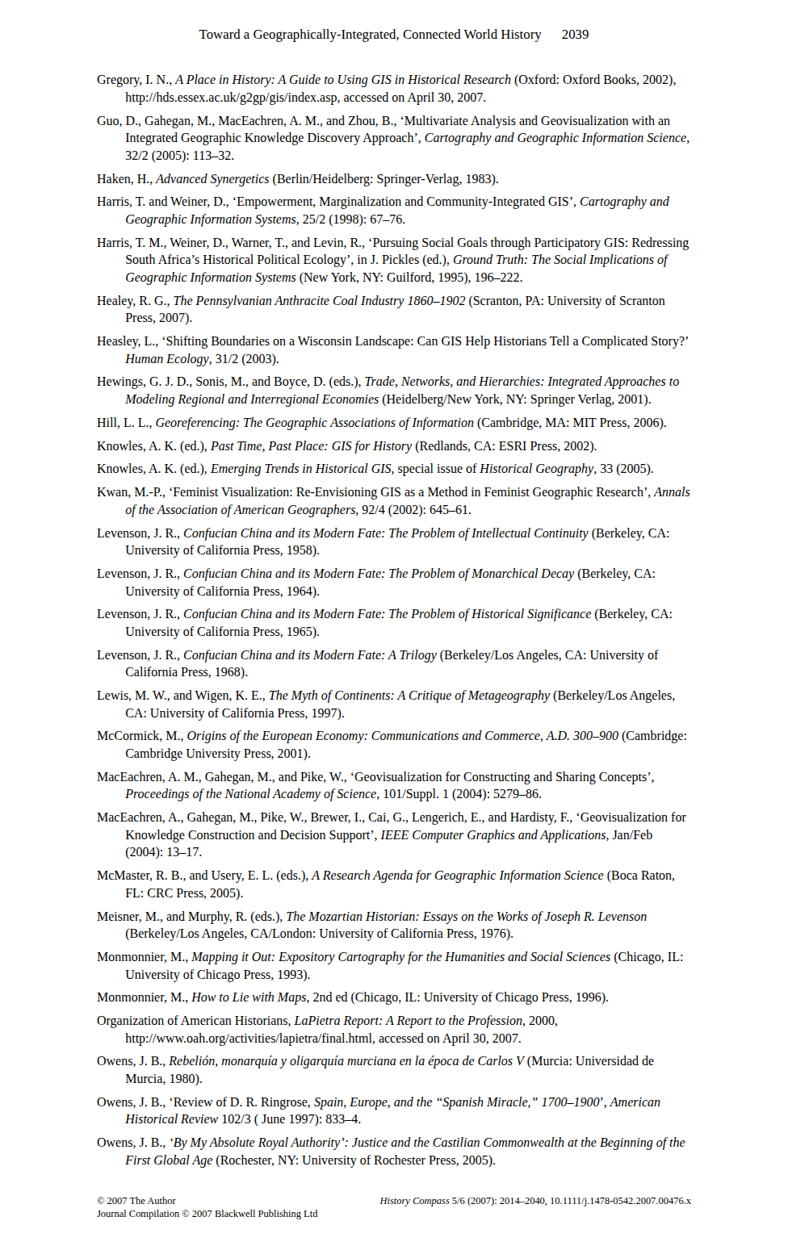Toward a Geographically-Integrated, Connected World History 2039
Gregory, I. N., A Place in History: A Guide to Using GIS in Historical Research (Oxford: Oxford Books, 2002), http://hds.essex.ac.uk/g2gp/gis/index.asp, accessed on April 30, 2007.
Guo, D., Gahegan, M., MacEachren, A. M., and Zhou, B., ‘Multivariate Analysis and Geovisualization with an Integrated Geographic Knowledge Discovery Approach’, Cartography and Geographic Information Science, 32/2 (2005): 113–32.
Haken, H., Advanced Synergetics (Berlin/Heidelberg: Springer-Verlag, 1983).
Harris, T. and Weiner, D., ‘Empowerment, Marginalization and Community-Integrated GIS’, Cartography and Geographic Information Systems, 25/2 (1998): 67–76.
Harris, T. M., Weiner, D., Warner, T., and Levin, R., ‘Pursuing Social Goals through Participatory GIS: Redressing South Africa’s Historical Political Ecology’, in J. Pickles (ed.), Ground Truth: The Social Implications of Geographic Information Systems (New York, NY: Guilford, 1995), 196–222.
Healey, R. G., The Pennsylvanian Anthracite Coal Industry 1860–1902 (Scranton, PA: University of Scranton Press, 2007).
Heasley, L., ‘Shifting Boundaries on a Wisconsin Landscape: Can GIS Help Historians Tell a Complicated Story?’ Human Ecology, 31/2 (2003).
Hewings, G. J. D., Sonis, M., and Boyce, D. (eds.), Trade, Networks, and Hierarchies: Integrated Approaches to Modeling Regional and Interregional Economies (Heidelberg/New York, NY: Springer Verlag, 2001).
Hill, L. L., Georeferencing: The Geographic Associations of Information (Cambridge, MA: MIT Press, 2006).
Knowles, A. K. (ed.), Past Time, Past Place: GIS for History (Redlands, CA: ESRI Press, 2002).
Knowles, A. K. (ed.), Emerging Trends in Historical GIS, special issue of Historical Geography, 33 (2005).
Kwan, M.-P., ‘Feminist Visualization: Re-Envisioning GIS as a Method in Feminist Geographic Research’, Annals of the Association of American Geographers, 92/4 (2002): 645–61.
Levenson, J. R., Confucian China and its Modern Fate: The Problem of Intellectual Continuity (Berkeley, CA: University of California Press, 1958).
Levenson, J. R., Confucian China and its Modern Fate: The Problem of Monarchical Decay (Berkeley, CA: University of California Press, 1964).
Levenson, J. R., Confucian China and its Modern Fate: The Problem of Historical Significance (Berkeley, CA: University of California Press, 1965).
Levenson, J. R., Confucian China and its Modern Fate: A Trilogy (Berkeley/Los Angeles, CA: University of California Press, 1968).
Lewis, M. W., and Wigen, K. E., The Myth of Continents: A Critique of Metageography (Berkeley/Los Angeles, CA: University of California Press, 1997).
McCormick, M., Origins of the European Economy: Communications and Commerce, A.D. 300–900 (Cambridge: Cambridge University Press, 2001).
MacEachren, A. M., Gahegan, M., and Pike, W., ‘Geovisualization for Constructing and Sharing Concepts’, Proceedings of the National Academy of Science, 101/Suppl. 1 (2004): 5279–86.
MacEachren, A., Gahegan, M., Pike, W., Brewer, I., Cai, G., Lengerich, E., and Hardisty, F., ‘Geovisualization for Knowledge Construction and Decision Support’, IEEE Computer Graphics and Applications, Jan/Feb (2004): 13–17.
McMaster, R. B., and Usery, E. L. (eds.), A Research Agenda for Geographic Information Science (Boca Raton, FL: CRC Press, 2005).
Meisner, M., and Murphy, R. (eds.), The Mozartian Historian: Essays on the Works of Joseph R. Levenson (Berkeley/Los Angeles, CA/London: University of California Press, 1976).
Monmonnier, M., Mapping it Out: Expository Cartography for the Humanities and Social Sciences (Chicago, IL: University of Chicago Press, 1993).
Monmonnier, M., How to Lie with Maps, 2nd ed (Chicago, IL: University of Chicago Press, 1996).
Organization of American Historians, LaPietra Report: A Report to the Profession, 2000, http://www.oah.org/activities/lapietra/final.html, accessed on April 30, 2007.
Owens, J. B., Rebelión, monarquía y oligarquía murciana en la época de Carlos V (Murcia: Universidad de Murcia, 1980).
Owens, J. B., ‘Review of D. R. Ringrose, Spain, Europe, and the “Spanish Miracle,” 1700–1900’, American Historical Review 102/3 ( June 1997): 833–4.
Owens, J. B., ‘By My Absolute Royal Authority’: Justice and the Castilian Commonwealth at the Beginning of the First Global Age (Rochester, NY: University of Rochester Press, 2005).
© 2007 The Author
Journal Compilation © 2007 Blackwell Publishing Ltd
History Compass 5/6 (2007): 2014–2040, 10.1111/j.1478-0542.2007.00476.x